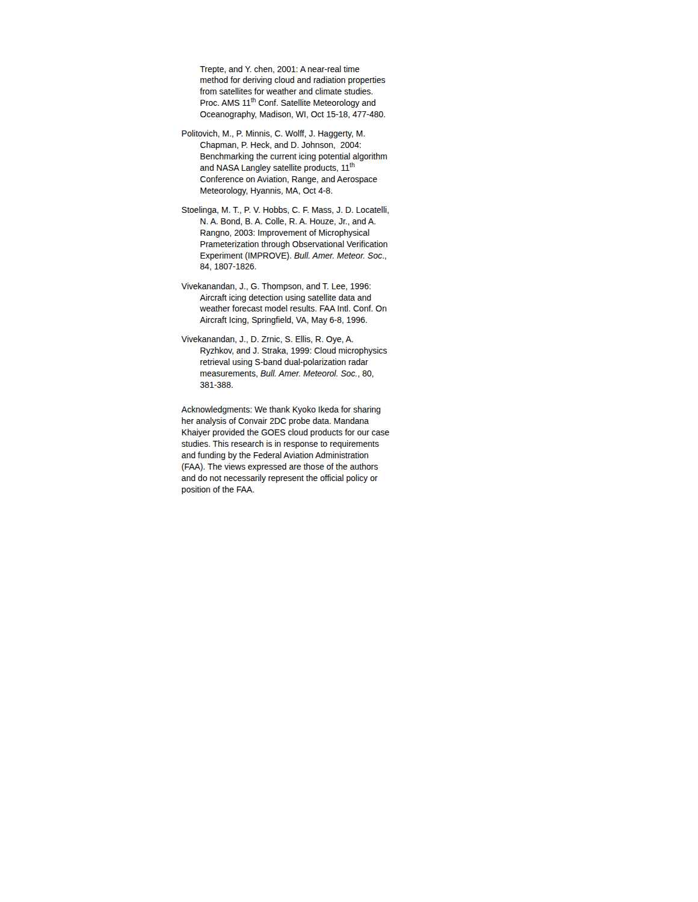Trepte, and Y. chen, 2001: A near-real time method for deriving cloud and radiation properties from satellites for weather and climate studies. Proc. AMS 11th Conf. Satellite Meteorology and Oceanography, Madison, WI, Oct 15-18, 477-480.
Politovich, M., P. Minnis, C. Wolff, J. Haggerty, M. Chapman, P. Heck, and D. Johnson, 2004: Benchmarking the current icing potential algorithm and NASA Langley satellite products, 11th Conference on Aviation, Range, and Aerospace Meteorology, Hyannis, MA, Oct 4-8.
Stoelinga, M. T., P. V. Hobbs, C. F. Mass, J. D. Locatelli, N. A. Bond, B. A. Colle, R. A. Houze, Jr., and A. Rangno, 2003: Improvement of Microphysical Prameterization through Observational Verification Experiment (IMPROVE). Bull. Amer. Meteor. Soc., 84, 1807-1826.
Vivekanandan, J., G. Thompson, and T. Lee, 1996: Aircraft icing detection using satellite data and weather forecast model results. FAA Intl. Conf. On Aircraft Icing, Springfield, VA, May 6-8, 1996.
Vivekanandan, J., D. Zrnic, S. Ellis, R. Oye, A. Ryzhkov, and J. Straka, 1999: Cloud microphysics retrieval using S-band dual-polarization radar measurements, Bull. Amer. Meteorol. Soc., 80, 381-388.
Acknowledgments: We thank Kyoko Ikeda for sharing her analysis of Convair 2DC probe data. Mandana Khaiyer provided the GOES cloud products for our case studies. This research is in response to requirements and funding by the Federal Aviation Administration (FAA). The views expressed are those of the authors and do not necessarily represent the official policy or position of the FAA.